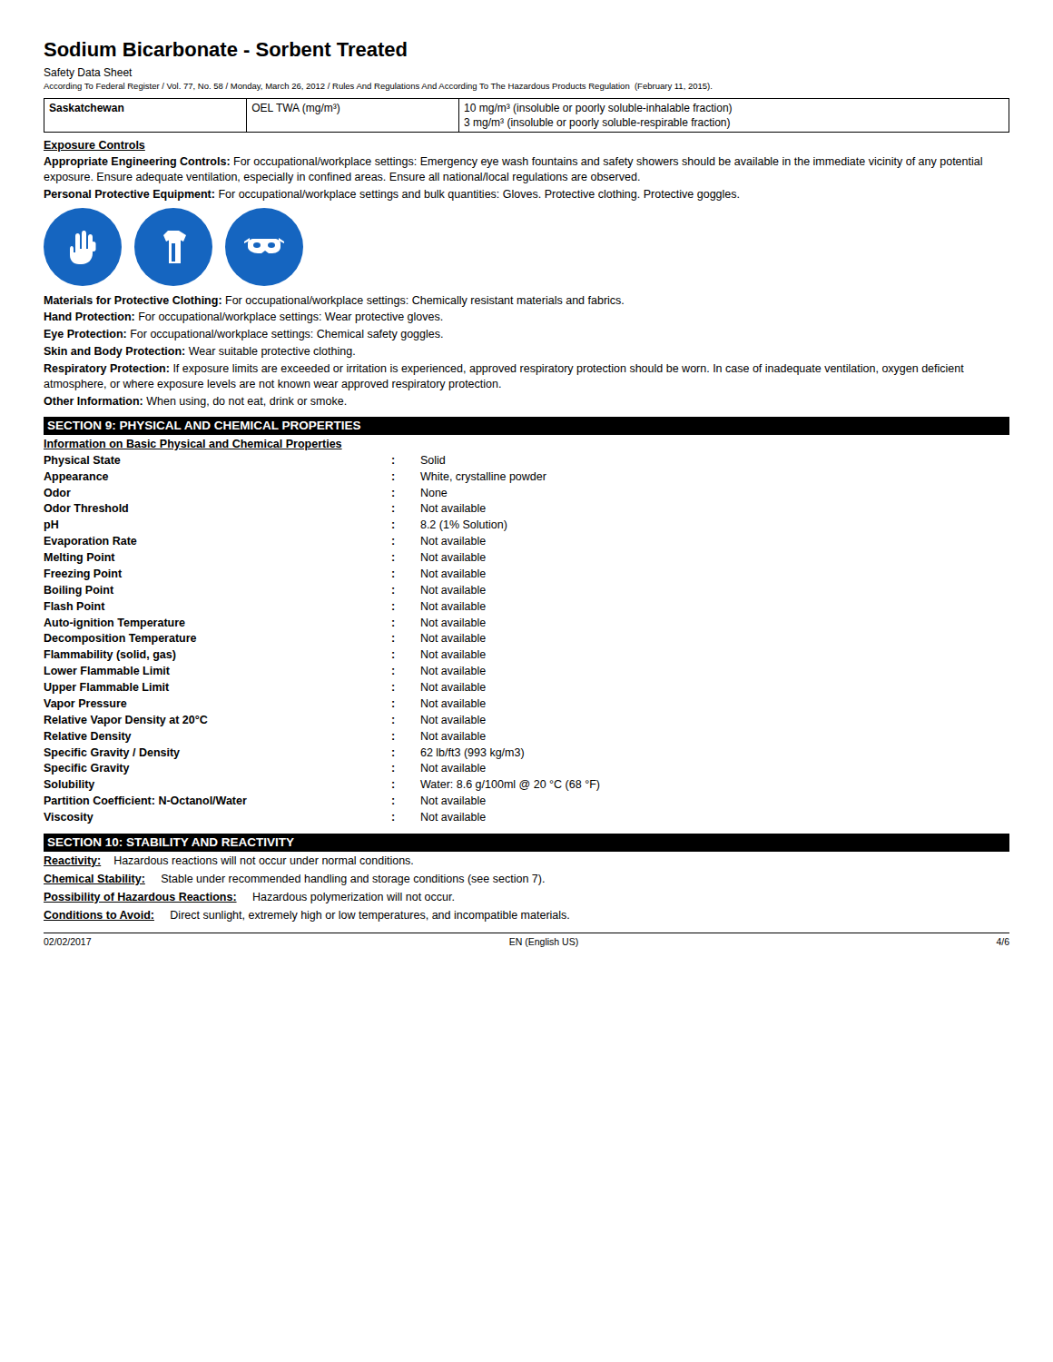Sodium Bicarbonate - Sorbent Treated
Safety Data Sheet
According To Federal Register / Vol. 77, No. 58 / Monday, March 26, 2012 / Rules And Regulations And According To The Hazardous Products Regulation (February 11, 2015).
| Saskatchewan | OEL TWA (mg/m³) | 10 mg/m³ (insoluble or poorly soluble-inhalable fraction) 3 mg/m³ (insoluble or poorly soluble-respirable fraction) |
Exposure Controls
Appropriate Engineering Controls: For occupational/workplace settings: Emergency eye wash fountains and safety showers should be available in the immediate vicinity of any potential exposure. Ensure adequate ventilation, especially in confined areas. Ensure all national/local regulations are observed.
Personal Protective Equipment: For occupational/workplace settings and bulk quantities: Gloves. Protective clothing. Protective goggles.
Materials for Protective Clothing: For occupational/workplace settings: Chemically resistant materials and fabrics.
Hand Protection: For occupational/workplace settings: Wear protective gloves.
Eye Protection: For occupational/workplace settings: Chemical safety goggles.
Skin and Body Protection: Wear suitable protective clothing.
Respiratory Protection: If exposure limits are exceeded or irritation is experienced, approved respiratory protection should be worn. In case of inadequate ventilation, oxygen deficient atmosphere, or where exposure levels are not known wear approved respiratory protection.
Other Information: When using, do not eat, drink or smoke.
SECTION 9: PHYSICAL AND CHEMICAL PROPERTIES
Information on Basic Physical and Chemical Properties
| Physical State | : | Solid |
| Appearance | : | White, crystalline powder |
| Odor | : | None |
| Odor Threshold | : | Not available |
| pH | : | 8.2 (1% Solution) |
| Evaporation Rate | : | Not available |
| Melting Point | : | Not available |
| Freezing Point | : | Not available |
| Boiling Point | : | Not available |
| Flash Point | : | Not available |
| Auto-ignition Temperature | : | Not available |
| Decomposition Temperature | : | Not available |
| Flammability (solid, gas) | : | Not available |
| Lower Flammable Limit | : | Not available |
| Upper Flammable Limit | : | Not available |
| Vapor Pressure | : | Not available |
| Relative Vapor Density at 20°C | : | Not available |
| Relative Density | : | Not available |
| Specific Gravity / Density | : | 62 lb/ft3 (993 kg/m3) |
| Specific Gravity | : | Not available |
| Solubility | : | Water: 8.6 g/100ml @ 20 °C (68 °F) |
| Partition Coefficient: N-Octanol/Water | : | Not available |
| Viscosity | : | Not available |
SECTION 10: STABILITY AND REACTIVITY
Reactivity: Hazardous reactions will not occur under normal conditions.
Chemical Stability: Stable under recommended handling and storage conditions (see section 7).
Possibility of Hazardous Reactions: Hazardous polymerization will not occur.
Conditions to Avoid: Direct sunlight, extremely high or low temperatures, and incompatible materials.
02/02/2017 EN (English US) 4/6